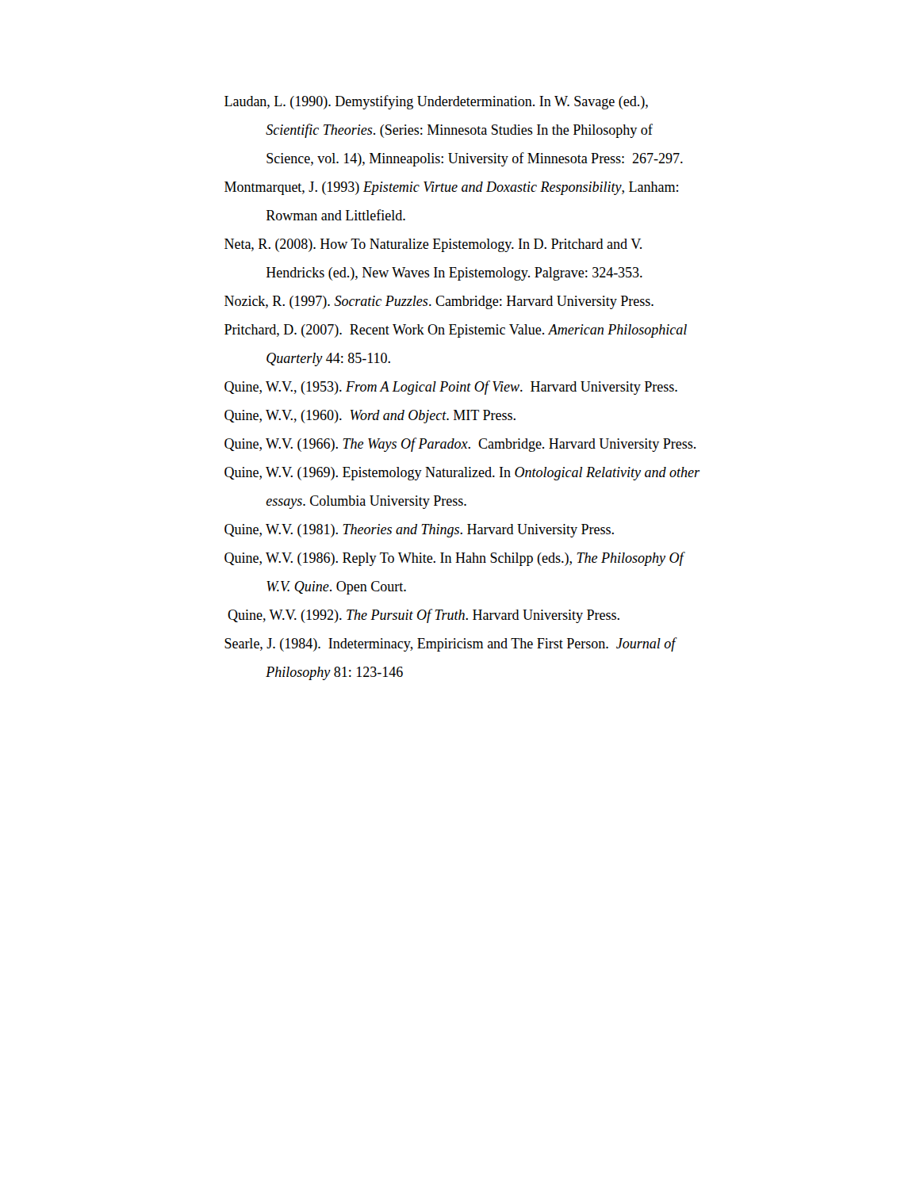Laudan, L. (1990). Demystifying Underdetermination. In W. Savage (ed.), Scientific Theories. (Series: Minnesota Studies In the Philosophy of Science, vol. 14), Minneapolis: University of Minnesota Press: 267-297.
Montmarquet, J. (1993) Epistemic Virtue and Doxastic Responsibility, Lanham: Rowman and Littlefield.
Neta, R. (2008). How To Naturalize Epistemology. In D. Pritchard and V. Hendricks (ed.), New Waves In Epistemology. Palgrave: 324-353.
Nozick, R. (1997). Socratic Puzzles. Cambridge: Harvard University Press.
Pritchard, D. (2007). Recent Work On Epistemic Value. American Philosophical Quarterly 44: 85-110.
Quine, W.V., (1953). From A Logical Point Of View. Harvard University Press.
Quine, W.V., (1960). Word and Object. MIT Press.
Quine, W.V. (1966). The Ways Of Paradox. Cambridge. Harvard University Press.
Quine, W.V. (1969). Epistemology Naturalized. In Ontological Relativity and other essays. Columbia University Press.
Quine, W.V. (1981). Theories and Things. Harvard University Press.
Quine, W.V. (1986). Reply To White. In Hahn Schilpp (eds.), The Philosophy Of W.V. Quine. Open Court.
Quine, W.V. (1992). The Pursuit Of Truth. Harvard University Press.
Searle, J. (1984). Indeterminacy, Empiricism and The First Person. Journal of Philosophy 81: 123-146